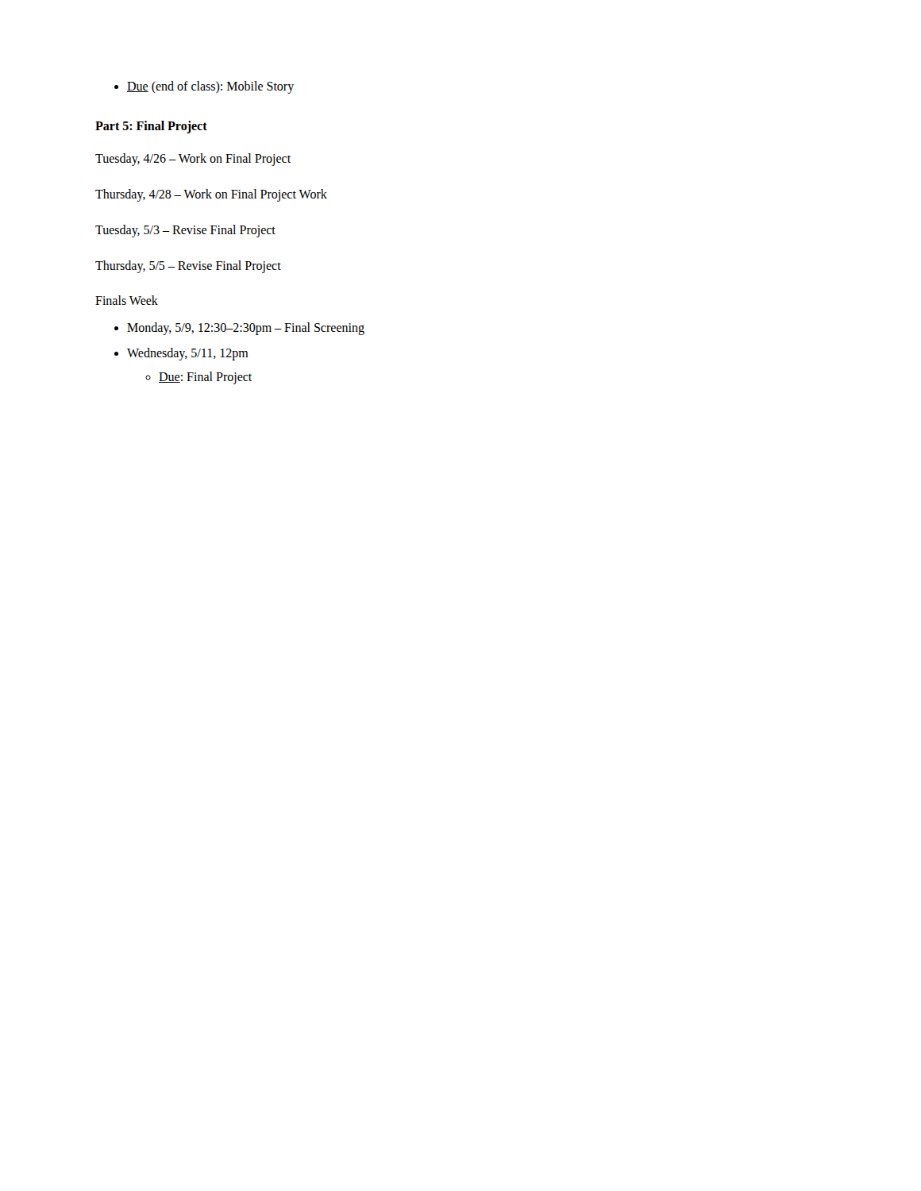Due (end of class): Mobile Story
Part 5: Final Project
Tuesday, 4/26 – Work on Final Project
Thursday, 4/28 – Work on Final Project Work
Tuesday, 5/3 – Revise Final Project
Thursday, 5/5 – Revise Final Project
Finals Week
Monday, 5/9, 12:30–2:30pm – Final Screening
Wednesday, 5/11, 12pm
Due: Final Project